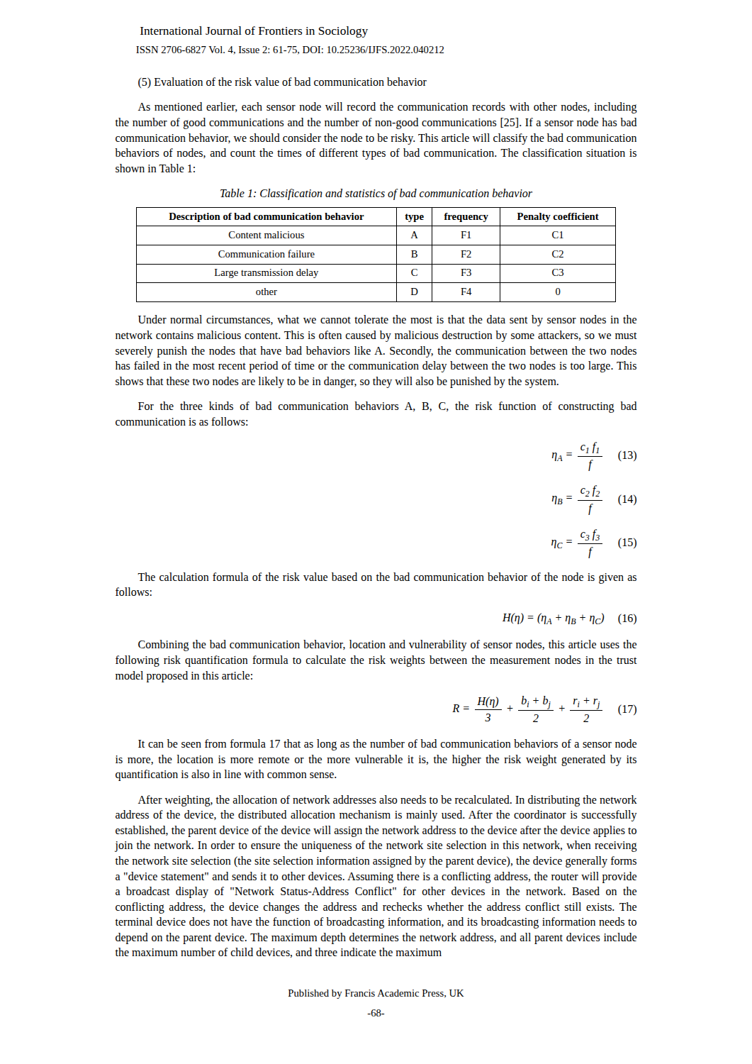International Journal of Frontiers in Sociology
ISSN 2706-6827 Vol. 4, Issue 2: 61-75, DOI: 10.25236/IJFS.2022.040212
(5) Evaluation of the risk value of bad communication behavior
As mentioned earlier, each sensor node will record the communication records with other nodes, including the number of good communications and the number of non-good communications [25]. If a sensor node has bad communication behavior, we should consider the node to be risky. This article will classify the bad communication behaviors of nodes, and count the times of different types of bad communication. The classification situation is shown in Table 1:
Table 1: Classification and statistics of bad communication behavior
| Description of bad communication behavior | type | frequency | Penalty coefficient |
| --- | --- | --- | --- |
| Content malicious | A | F1 | C1 |
| Communication failure | B | F2 | C2 |
| Large transmission delay | C | F3 | C3 |
| other | D | F4 | 0 |
Under normal circumstances, what we cannot tolerate the most is that the data sent by sensor nodes in the network contains malicious content. This is often caused by malicious destruction by some attackers, so we must severely punish the nodes that have bad behaviors like A. Secondly, the communication between the two nodes has failed in the most recent period of time or the communication delay between the two nodes is too large. This shows that these two nodes are likely to be in danger, so they will also be punished by the system.
For the three kinds of bad communication behaviors A, B, C, the risk function of constructing bad communication is as follows:
ηA = c1 f1 f (13)
ηB = c2 f2 f (14)
ηC = c3 f3 f (15)
The calculation formula of the risk value based on the bad communication behavior of the node is given as follows:
H(η) = (ηA + ηB + ηC) (16)
Combining the bad communication behavior, location and vulnerability of sensor nodes, this article uses the following risk quantification formula to calculate the risk weights between the measurement nodes in the trust model proposed in this article:
R = H(η) 3 + bi + bj 2 + ri + rj 2 (17)
It can be seen from formula 17 that as long as the number of bad communication behaviors of a sensor node is more, the location is more remote or the more vulnerable it is, the higher the risk weight generated by its quantification is also in line with common sense.
After weighting, the allocation of network addresses also needs to be recalculated. In distributing the network address of the device, the distributed allocation mechanism is mainly used. After the coordinator is successfully established, the parent device of the device will assign the network address to the device after the device applies to join the network. In order to ensure the uniqueness of the network site selection in this network, when receiving the network site selection (the site selection information assigned by the parent device), the device generally forms a "device statement" and sends it to other devices. Assuming there is a conflicting address, the router will provide a broadcast display of "Network Status-Address Conflict" for other devices in the network. Based on the conflicting address, the device changes the address and rechecks whether the address conflict still exists. The terminal device does not have the function of broadcasting information, and its broadcasting information needs to depend on the parent device. The maximum depth determines the network address, and all parent devices include the maximum number of child devices, and three indicate the maximum
Published by Francis Academic Press, UK
-68-